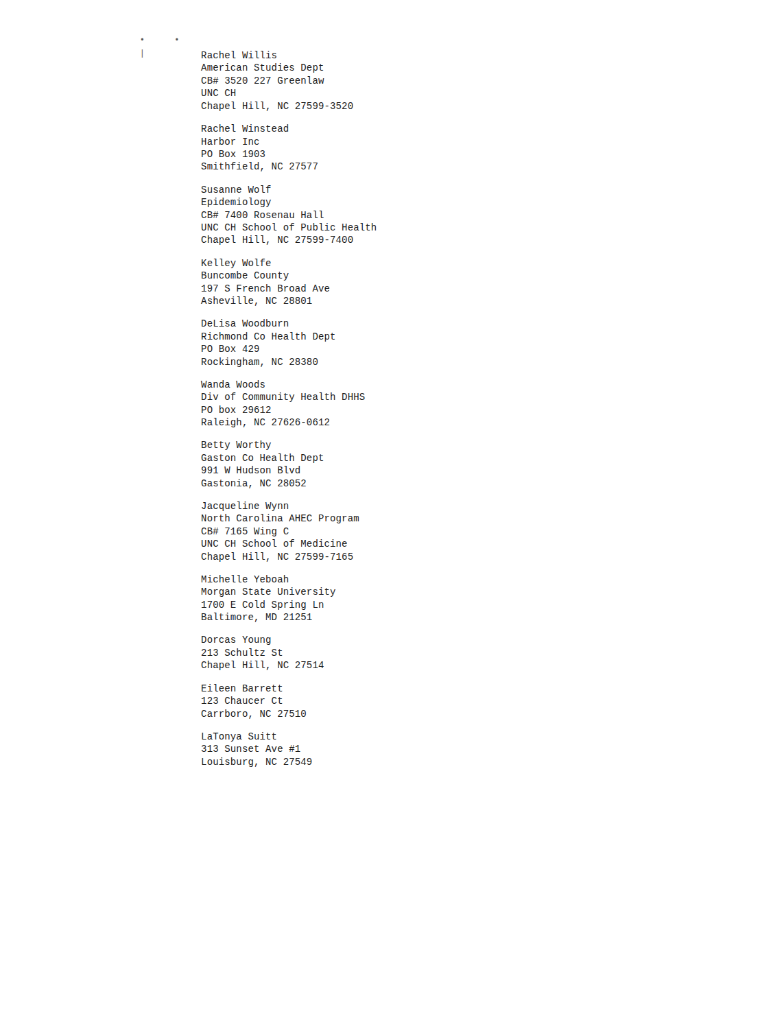• • |
Rachel Willis American Studies Dept CB# 3520 227 Greenlaw UNC CH Chapel Hill, NC 27599-3520 Rachel Winstead Harbor Inc PO Box 1903 Smithfield, NC 27577 Susanne Wolf Epidemiology CB# 7400 Rosenau Hall UNC CH School of Public Health Chapel Hill, NC 27599-7400 Kelley Wolfe Buncombe County 197 S French Broad Ave Asheville, NC 28801 DeLisa Woodburn Richmond Co Health Dept PO Box 429 Rockingham, NC 28380 Wanda Woods Div of Community Health DHHS PO box 29612 Raleigh, NC 27626-0612 Betty Worthy Gaston Co Health Dept 991 W Hudson Blvd Gastonia, NC 28052 Jacqueline Wynn North Carolina AHEC Program CB# 7165 Wing C UNC CH School of Medicine Chapel Hill, NC 27599-7165 Michelle Yeboah Morgan State University 1700 E Cold Spring Ln Baltimore, MD 21251 Dorcas Young 213 Schultz St Chapel Hill, NC 27514 Eileen Barrett 123 Chaucer Ct Carrboro, NC 27510 LaTonya Suitt 313 Sunset Ave #1 Louisburg, NC 27549